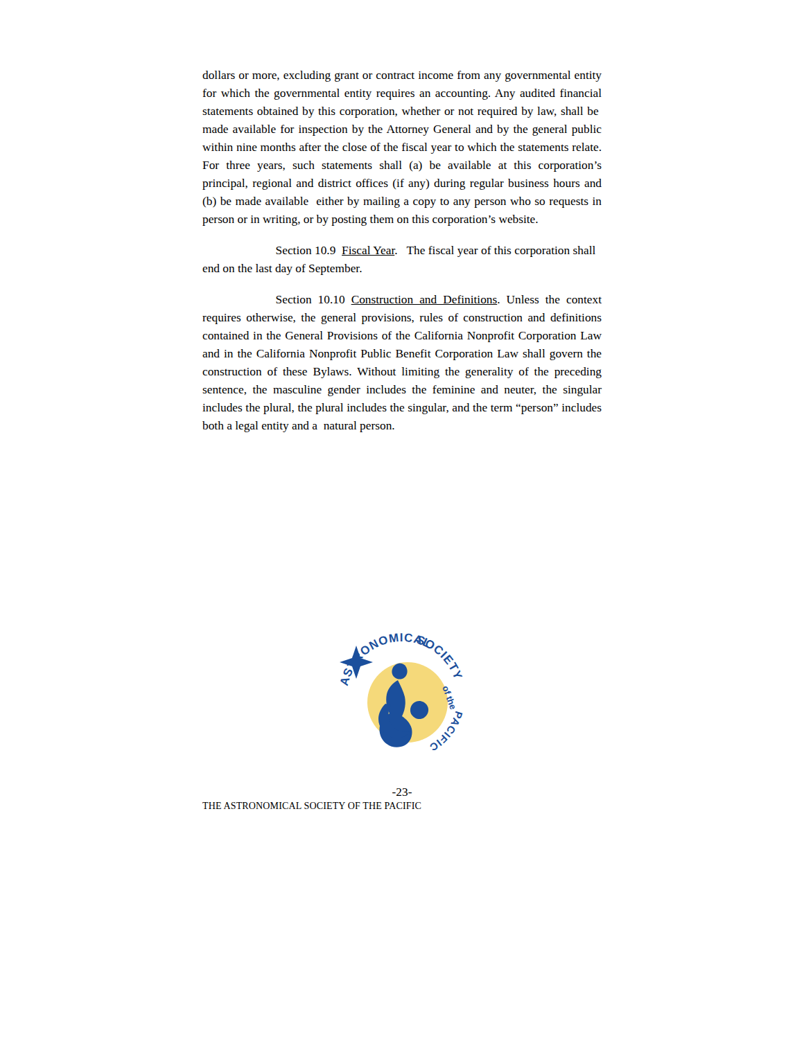dollars or more, excluding grant or contract income from any governmental entity for which the governmental entity requires an accounting. Any audited financial statements obtained by this corporation, whether or not required by law, shall be made available for inspection by the Attorney General and by the general public within nine months after the close of the fiscal year to which the statements relate. For three years, such statements shall (a) be available at this corporation’s principal, regional and district offices (if any) during regular business hours and (b) be made available either by mailing a copy to any person who so requests in person or in writing, or by posting them on this corporation’s website.
Section 10.9 Fiscal Year. The fiscal year of this corporation shall end on the last day of September.
Section 10.10 Construction and Definitions. Unless the context requires otherwise, the general provisions, rules of construction and definitions contained in the General Provisions of the California Nonprofit Corporation Law and in the California Nonprofit Public Benefit Corporation Law shall govern the construction of these Bylaws. Without limiting the generality of the preceding sentence, the masculine gender includes the feminine and neuter, the singular includes the plural, the plural includes the singular, and the term “person” includes both a legal entity and a natural person.
ASTRONOMICAL SOCIETY PACIFIC of the
THE ASTRONOMICAL SOCIETY OF THE PACIFIC
-23-